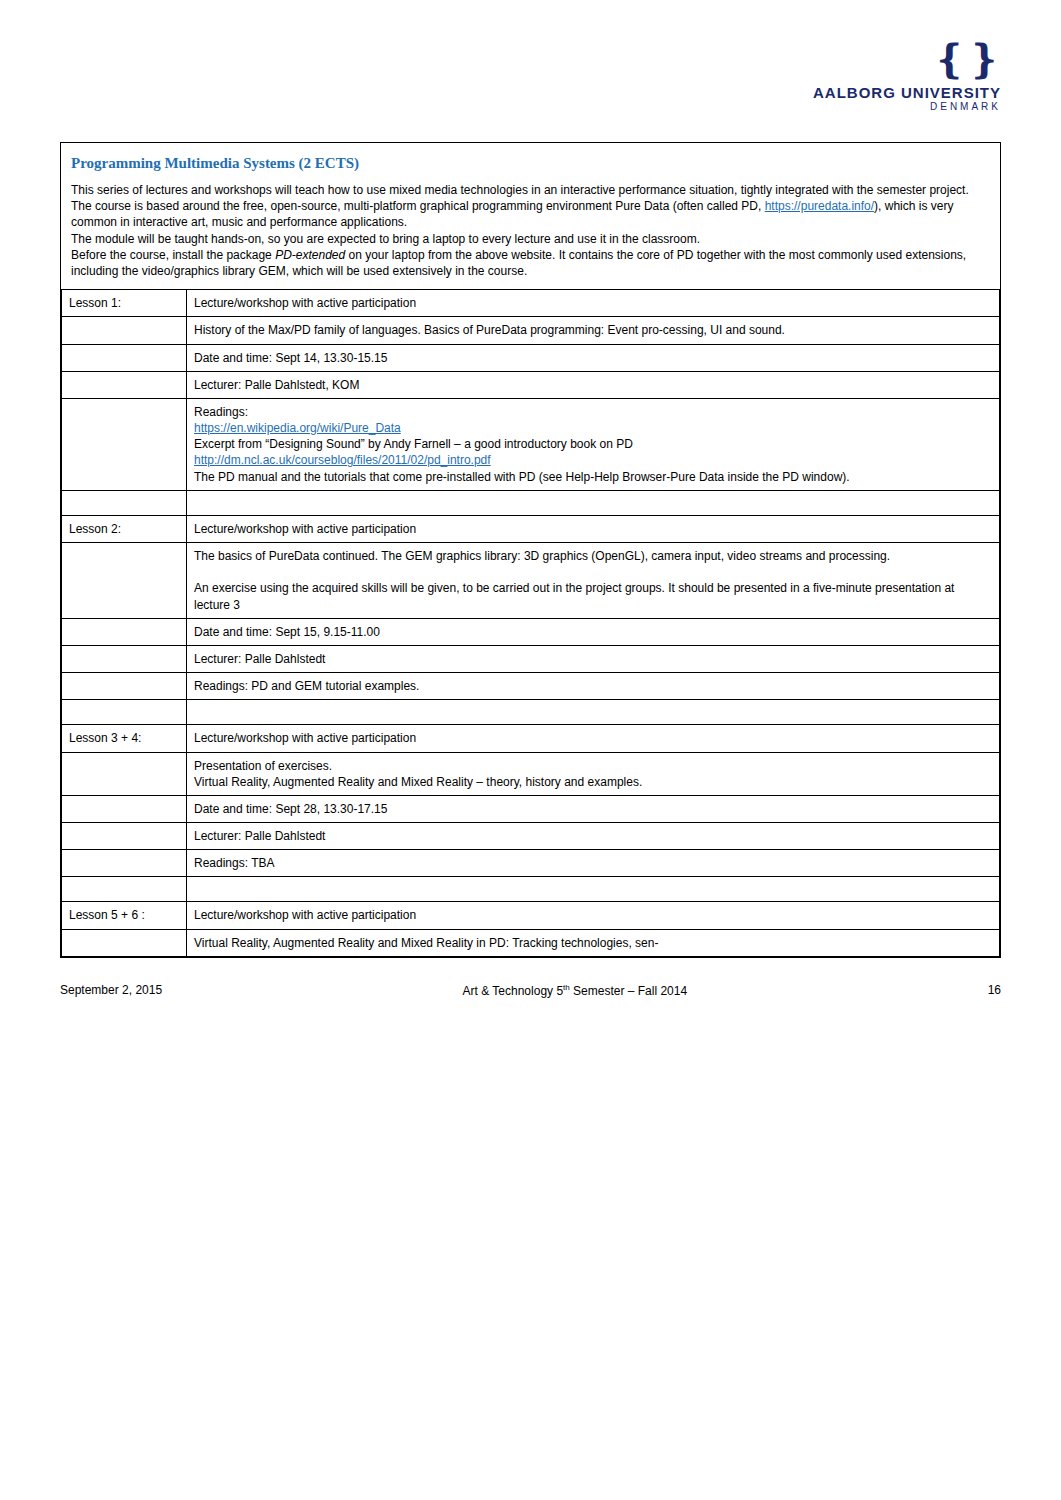❴❵
AALBORG UNIVERSITY
DENMARK
Programming Multimedia Systems (2 ECTS)
This series of lectures and workshops will teach how to use mixed media technologies in an interactive performance situation, tightly integrated with the semester project. The course is based around the free, open-source, multi-platform graphical programming environment Pure Data (often called PD, https://puredata.info/), which is very common in interactive art, music and performance applications.
The module will be taught hands-on, so you are expected to bring a laptop to every lecture and use it in the classroom.
Before the course, install the package PD-extended on your laptop from the above website. It contains the core of PD together with the most commonly used extensions, including the video/graphics library GEM, which will be used extensively in the course.
| Lesson 1: | Lecture/workshop with active participation |
| | History of the Max/PD family of languages. Basics of PureData programming: Event pro-cessing, UI and sound. |
| | Date and time: Sept 14, 13.30-15.15 |
| | Lecturer: Palle Dahlstedt, KOM |
| | Readings: https://en.wikipedia.org/wiki/Pure_Data Excerpt from “Designing Sound” by Andy Farnell – a good introductory book on PD http://dm.ncl.ac.uk/courseblog/files/2011/02/pd_intro.pdf The PD manual and the tutorials that come pre-installed with PD (see Help-Help Browser-Pure Data inside the PD window). |
| Lesson 2: | Lecture/workshop with active participation |
| | The basics of PureData continued. The GEM graphics library: 3D graphics (OpenGL), camera input, video streams and processing. An exercise using the acquired skills will be given, to be carried out in the project groups. It should be presented in a five-minute presentation at lecture 3 |
| | Date and time: Sept 15, 9.15-11.00 |
| | Lecturer: Palle Dahlstedt |
| | Readings: PD and GEM tutorial examples. |
| Lesson 3 + 4: | Lecture/workshop with active participation |
| | Presentation of exercises. Virtual Reality, Augmented Reality and Mixed Reality – theory, history and examples. |
| | Date and time: Sept 28, 13.30-17.15 |
| | Lecturer: Palle Dahlstedt |
| | Readings: TBA |
| Lesson 5 + 6 : | Lecture/workshop with active participation |
| | Virtual Reality, Augmented Reality and Mixed Reality in PD: Tracking technologies, sen- |
September 2, 2015 Art & Technology 5th Semester – Fall 2014 16